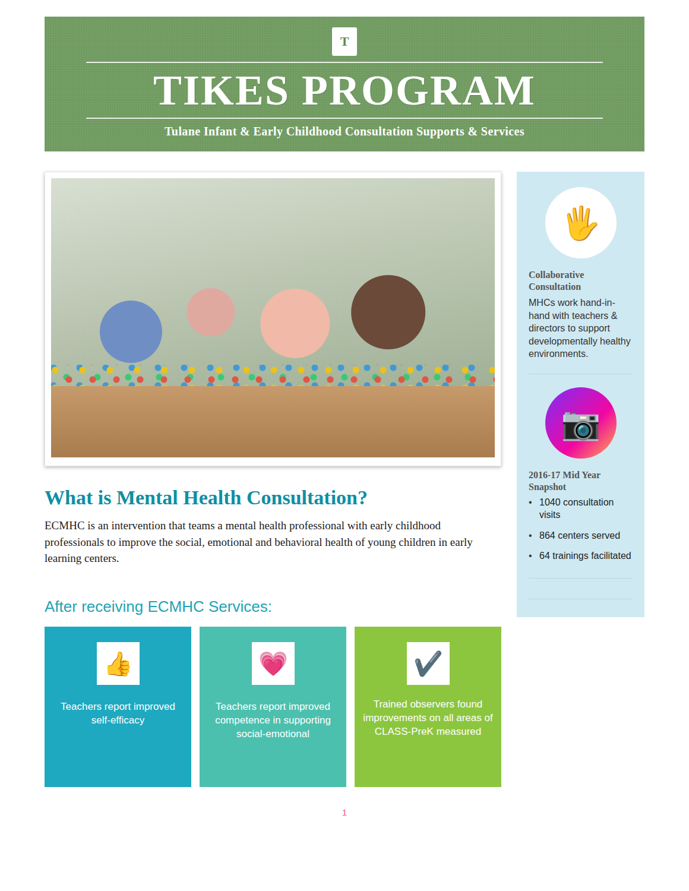T
TIKES PROGRAM
Tulane Infant & Early Childhood Consultation Supports & Services
What is Mental Health Consultation?
ECMHC is an intervention that teams a mental health professional with early childhood professionals to improve the social, emotional and behavioral health of young children in early learning centers.
After receiving ECMHC Services:
👍
Teachers report improved self-efficacy
💗
Teachers report improved competence in supporting social-emotional
✔️
Trained observers found improvements on all areas of CLASS-PreK measured
🖐️
Collaborative Consultation
MHCs work hand-in-hand with teachers & directors to support developmentally healthy environments.
📷
2016-17 Mid Year Snapshot
1040 consultation visits
864 centers served
64 trainings facilitated
1